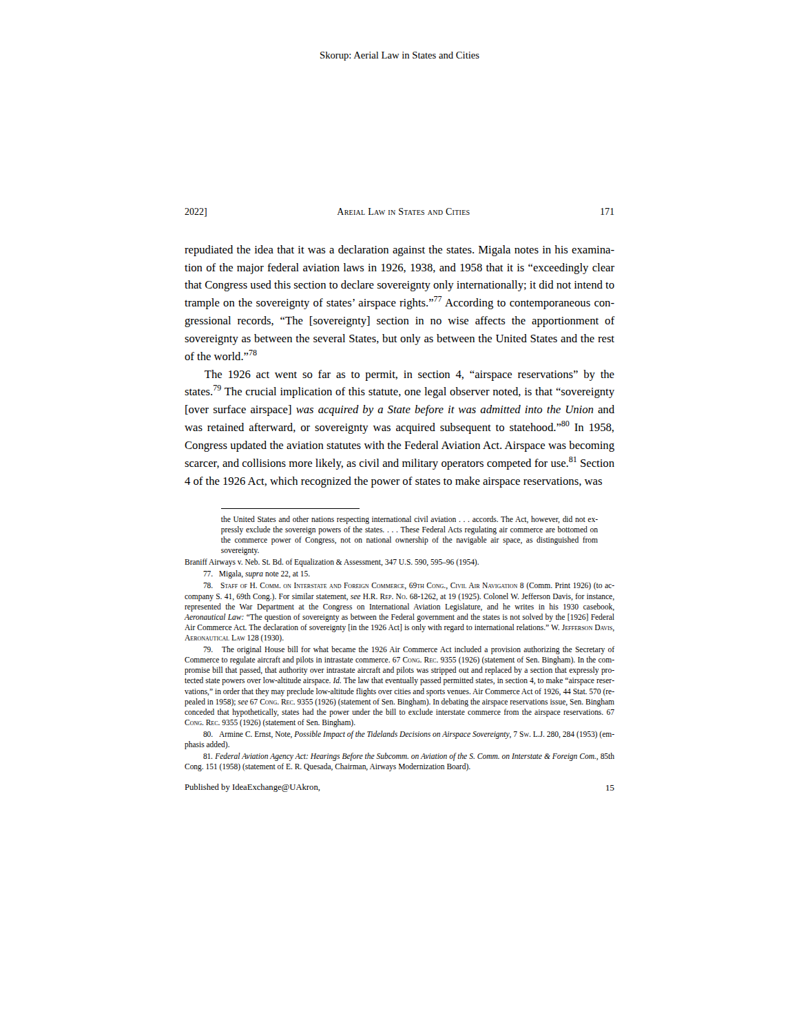Skorup: Aerial Law in States and Cities
2022] Areial Law in States and Cities 171
repudiated the idea that it was a declaration against the states. Migala notes in his examination of the major federal aviation laws in 1926, 1938, and 1958 that it is “exceedingly clear that Congress used this section to declare sovereignty only internationally; it did not intend to trample on the sovereignty of states’ airspace rights.”77 According to contemporaneous congressional records, “The [sovereignty] section in no wise affects the apportionment of sovereignty as between the several States, but only as between the United States and the rest of the world.”78
The 1926 act went so far as to permit, in section 4, “airspace reservations” by the states.79 The crucial implication of this statute, one legal observer noted, is that “sovereignty [over surface airspace] was acquired by a State before it was admitted into the Union and was retained afterward, or sovereignty was acquired subsequent to statehood.”80 In 1958, Congress updated the aviation statutes with the Federal Aviation Act. Airspace was becoming scarcer, and collisions more likely, as civil and military operators competed for use.81 Section 4 of the 1926 Act, which recognized the power of states to make airspace reservations, was
the United States and other nations respecting international civil aviation . . . accords. The Act, however, did not expressly exclude the sovereign powers of the states. . . . These Federal Acts regulating air commerce are bottomed on the commerce power of Congress, not on national ownership of the navigable air space, as distinguished from sovereignty.
Braniff Airways v. Neb. St. Bd. of Equalization & Assessment, 347 U.S. 590, 595–96 (1954).
77. Migala, supra note 22, at 15.
78. Staff of H. Comm. on Interstate and Foreign Commerce, 69th Cong., Civil Air Navigation 8 (Comm. Print 1926) (to accompany S. 41, 69th Cong.). For similar statement, see H.R. Rep. No. 68-1262, at 19 (1925). Colonel W. Jefferson Davis, for instance, represented the War Department at the Congress on International Aviation Legislature, and he writes in his 1930 casebook, Aeronautical Law: “The question of sovereignty as between the Federal government and the states is not solved by the [1926] Federal Air Commerce Act. The declaration of sovereignty [in the 1926 Act] is only with regard to international relations.” W. Jefferson Davis, Aeronautical Law 128 (1930).
79. The original House bill for what became the 1926 Air Commerce Act included a provision authorizing the Secretary of Commerce to regulate aircraft and pilots in intrastate commerce. 67 Cong. Rec. 9355 (1926) (statement of Sen. Bingham). In the compromise bill that passed, that authority over intrastate aircraft and pilots was stripped out and replaced by a section that expressly protected state powers over low-altitude airspace. Id. The law that eventually passed permitted states, in section 4, to make “airspace reservations,” in order that they may preclude low-altitude flights over cities and sports venues. Air Commerce Act of 1926, 44 Stat. 570 (repealed in 1958); see 67 Cong. Rec. 9355 (1926) (statement of Sen. Bingham). In debating the airspace reservations issue, Sen. Bingham conceded that hypothetically, states had the power under the bill to exclude interstate commerce from the airspace reservations. 67 Cong. Rec. 9355 (1926) (statement of Sen. Bingham).
80. Armine C. Ernst, Note, Possible Impact of the Tidelands Decisions on Airspace Sovereignty, 7 Sw. L.J. 280, 284 (1953) (emphasis added).
81. Federal Aviation Agency Act: Hearings Before the Subcomm. on Aviation of the S. Comm. on Interstate & Foreign Com., 85th Cong. 151 (1958) (statement of E. R. Quesada, Chairman, Airways Modernization Board).
Published by IdeaExchange@UAkron, 15